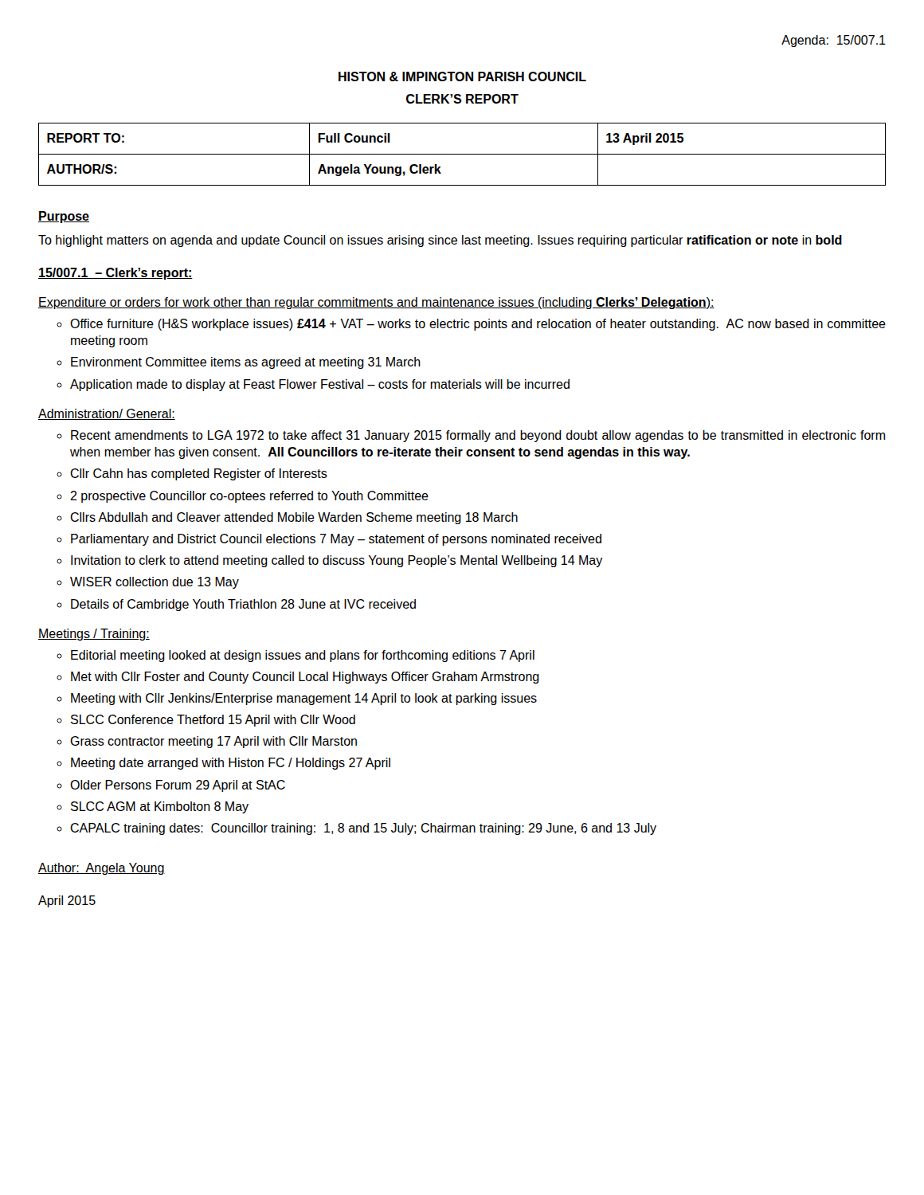Agenda: 15/007.1
HISTON & IMPINGTON PARISH COUNCIL
CLERK’S REPORT
| REPORT TO: | Full Council | 13 April 2015 |
| AUTHOR/S: | Angela Young, Clerk | |
Purpose
To highlight matters on agenda and update Council on issues arising since last meeting. Issues requiring particular ratification or note in bold
15/007.1 – Clerk’s report:
Expenditure or orders for work other than regular commitments and maintenance issues (including Clerks’ Delegation):
Office furniture (H&S workplace issues) £414 + VAT – works to electric points and relocation of heater outstanding. AC now based in committee meeting room
Environment Committee items as agreed at meeting 31 March
Application made to display at Feast Flower Festival – costs for materials will be incurred
Administration/ General:
Recent amendments to LGA 1972 to take affect 31 January 2015 formally and beyond doubt allow agendas to be transmitted in electronic form when member has given consent. All Councillors to re-iterate their consent to send agendas in this way.
Cllr Cahn has completed Register of Interests
2 prospective Councillor co-optees referred to Youth Committee
Cllrs Abdullah and Cleaver attended Mobile Warden Scheme meeting 18 March
Parliamentary and District Council elections 7 May – statement of persons nominated received
Invitation to clerk to attend meeting called to discuss Young People’s Mental Wellbeing 14 May
WISER collection due 13 May
Details of Cambridge Youth Triathlon 28 June at IVC received
Meetings / Training:
Editorial meeting looked at design issues and plans for forthcoming editions 7 April
Met with Cllr Foster and County Council Local Highways Officer Graham Armstrong
Meeting with Cllr Jenkins/Enterprise management 14 April to look at parking issues
SLCC Conference Thetford 15 April with Cllr Wood
Grass contractor meeting 17 April with Cllr Marston
Meeting date arranged with Histon FC / Holdings 27 April
Older Persons Forum 29 April at StAC
SLCC AGM at Kimbolton 8 May
CAPALC training dates: Councillor training: 1, 8 and 15 July; Chairman training: 29 June, 6 and 13 July
Author: Angela Young
April 2015